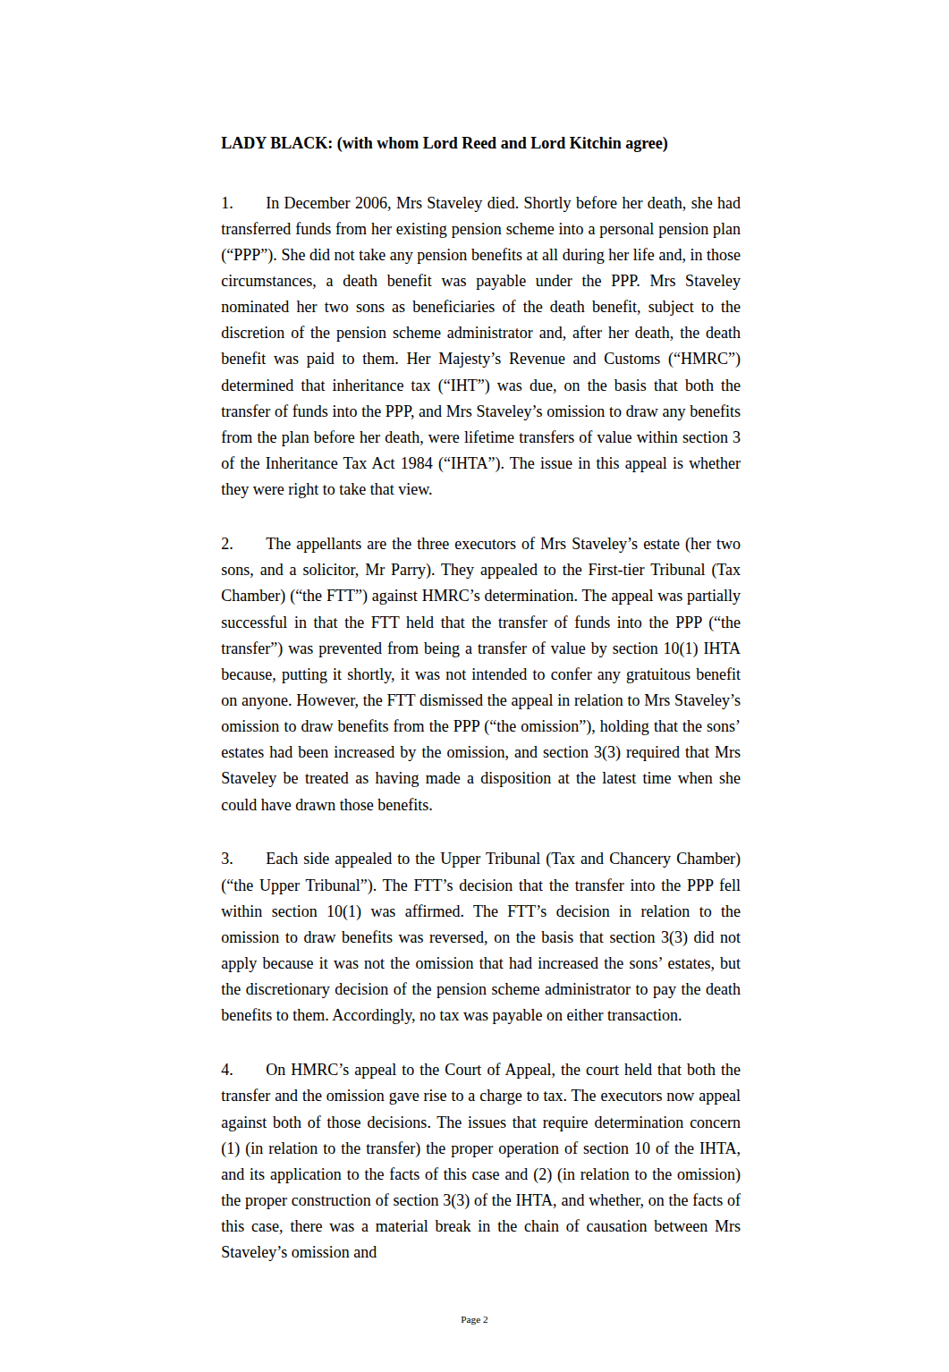LADY BLACK: (with whom Lord Reed and Lord Kitchin agree)
1. In December 2006, Mrs Staveley died. Shortly before her death, she had transferred funds from her existing pension scheme into a personal pension plan (“PPP”). She did not take any pension benefits at all during her life and, in those circumstances, a death benefit was payable under the PPP. Mrs Staveley nominated her two sons as beneficiaries of the death benefit, subject to the discretion of the pension scheme administrator and, after her death, the death benefit was paid to them. Her Majesty’s Revenue and Customs (“HMRC”) determined that inheritance tax (“IHT”) was due, on the basis that both the transfer of funds into the PPP, and Mrs Staveley’s omission to draw any benefits from the plan before her death, were lifetime transfers of value within section 3 of the Inheritance Tax Act 1984 (“IHTA”). The issue in this appeal is whether they were right to take that view.
2. The appellants are the three executors of Mrs Staveley’s estate (her two sons, and a solicitor, Mr Parry). They appealed to the First-tier Tribunal (Tax Chamber) (“the FTT”) against HMRC’s determination. The appeal was partially successful in that the FTT held that the transfer of funds into the PPP (“the transfer”) was prevented from being a transfer of value by section 10(1) IHTA because, putting it shortly, it was not intended to confer any gratuitous benefit on anyone. However, the FTT dismissed the appeal in relation to Mrs Staveley’s omission to draw benefits from the PPP (“the omission”), holding that the sons’ estates had been increased by the omission, and section 3(3) required that Mrs Staveley be treated as having made a disposition at the latest time when she could have drawn those benefits.
3. Each side appealed to the Upper Tribunal (Tax and Chancery Chamber) (“the Upper Tribunal”). The FTT’s decision that the transfer into the PPP fell within section 10(1) was affirmed. The FTT’s decision in relation to the omission to draw benefits was reversed, on the basis that section 3(3) did not apply because it was not the omission that had increased the sons’ estates, but the discretionary decision of the pension scheme administrator to pay the death benefits to them. Accordingly, no tax was payable on either transaction.
4. On HMRC’s appeal to the Court of Appeal, the court held that both the transfer and the omission gave rise to a charge to tax. The executors now appeal against both of those decisions. The issues that require determination concern (1) (in relation to the transfer) the proper operation of section 10 of the IHTA, and its application to the facts of this case and (2) (in relation to the omission) the proper construction of section 3(3) of the IHTA, and whether, on the facts of this case, there was a material break in the chain of causation between Mrs Staveley’s omission and
Page 2